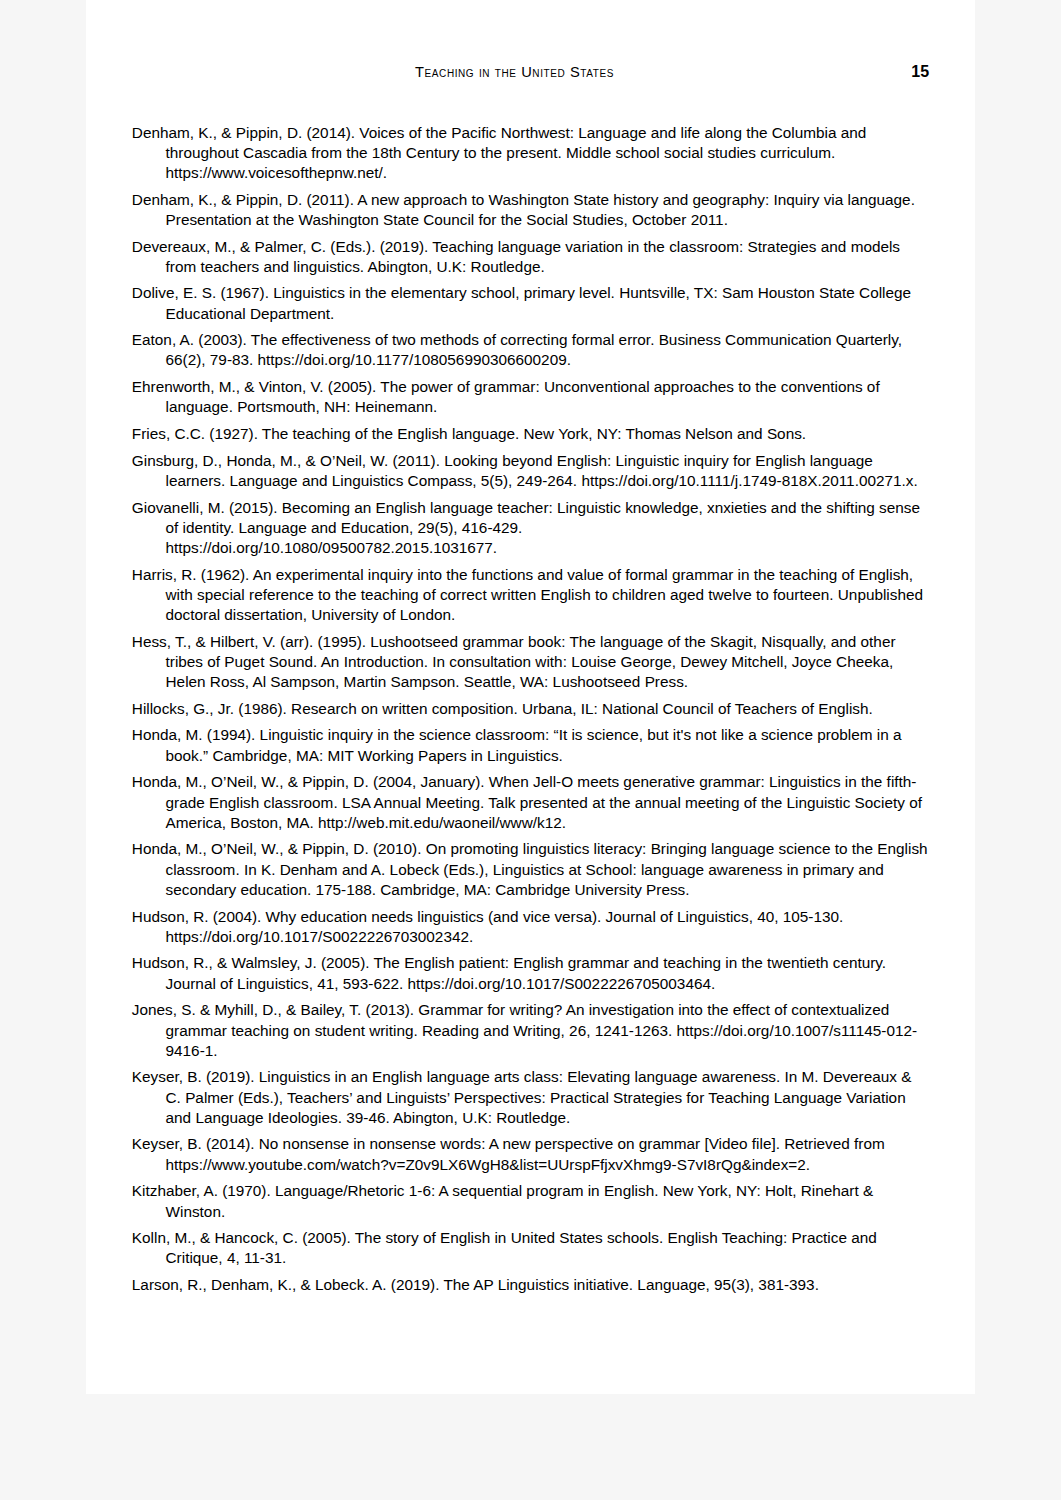Teaching in the United States 15
Denham, K., & Pippin, D. (2014). Voices of the Pacific Northwest: Language and life along the Columbia and throughout Cascadia from the 18th Century to the present. Middle school social studies curriculum. https://www.voicesofthepnw.net/.
Denham, K., & Pippin, D. (2011). A new approach to Washington State history and geography: Inquiry via language. Presentation at the Washington State Council for the Social Studies, October 2011.
Devereaux, M., & Palmer, C. (Eds.). (2019). Teaching language variation in the classroom: Strategies and models from teachers and linguistics. Abington, U.K: Routledge.
Dolive, E. S. (1967). Linguistics in the elementary school, primary level. Huntsville, TX: Sam Houston State College Educational Department.
Eaton, A. (2003). The effectiveness of two methods of correcting formal error. Business Communication Quarterly, 66(2), 79-83. https://doi.org/10.1177/108056990306600209.
Ehrenworth, M., & Vinton, V. (2005). The power of grammar: Unconventional approaches to the conventions of language. Portsmouth, NH: Heinemann.
Fries, C.C. (1927). The teaching of the English language. New York, NY: Thomas Nelson and Sons.
Ginsburg, D., Honda, M., & O’Neil, W. (2011). Looking beyond English: Linguistic inquiry for English language learners. Language and Linguistics Compass, 5(5), 249-264. https://doi.org/10.1111/j.1749-818X.2011.00271.x.
Giovanelli, M. (2015). Becoming an English language teacher: Linguistic knowledge, xnxieties and the shifting sense of identity. Language and Education, 29(5), 416-429. https://doi.org/10.1080/09500782.2015.1031677.
Harris, R. (1962). An experimental inquiry into the functions and value of formal grammar in the teaching of English, with special reference to the teaching of correct written English to children aged twelve to fourteen. Unpublished doctoral dissertation, University of London.
Hess, T., & Hilbert, V. (arr). (1995). Lushootseed grammar book: The language of the Skagit, Nisqually, and other tribes of Puget Sound. An Introduction. In consultation with: Louise George, Dewey Mitchell, Joyce Cheeka, Helen Ross, Al Sampson, Martin Sampson. Seattle, WA: Lushootseed Press.
Hillocks, G., Jr. (1986). Research on written composition. Urbana, IL: National Council of Teachers of English.
Honda, M. (1994). Linguistic inquiry in the science classroom: “It is science, but it's not like a science problem in a book.” Cambridge, MA: MIT Working Papers in Linguistics.
Honda, M., O’Neil, W., & Pippin, D. (2004, January). When Jell-O meets generative grammar: Linguistics in the fifth-grade English classroom. LSA Annual Meeting. Talk presented at the annual meeting of the Linguistic Society of America, Boston, MA. http://web.mit.edu/waoneil/www/k12.
Honda, M., O’Neil, W., & Pippin, D. (2010). On promoting linguistics literacy: Bringing language science to the English classroom. In K. Denham and A. Lobeck (Eds.), Linguistics at School: language awareness in primary and secondary education. 175-188. Cambridge, MA: Cambridge University Press.
Hudson, R. (2004). Why education needs linguistics (and vice versa). Journal of Linguistics, 40, 105-130. https://doi.org/10.1017/S0022226703002342.
Hudson, R., & Walmsley, J. (2005). The English patient: English grammar and teaching in the twentieth century. Journal of Linguistics, 41, 593-622. https://doi.org/10.1017/S0022226705003464.
Jones, S. & Myhill, D., & Bailey, T. (2013). Grammar for writing? An investigation into the effect of contextualized grammar teaching on student writing. Reading and Writing, 26, 1241-1263. https://doi.org/10.1007/s11145-012-9416-1.
Keyser, B. (2019). Linguistics in an English language arts class: Elevating language awareness. In M. Devereaux & C. Palmer (Eds.), Teachers’ and Linguists’ Perspectives: Practical Strategies for Teaching Language Variation and Language Ideologies. 39-46. Abington, U.K: Routledge.
Keyser, B. (2014). No nonsense in nonsense words: A new perspective on grammar [Video file]. Retrieved from https://www.youtube.com/watch?v=Z0v9LX6WgH8&list=UUrspFfjxvXhmg9-S7vI8rQg&index=2.
Kitzhaber, A. (1970). Language/Rhetoric 1-6: A sequential program in English. New York, NY: Holt, Rinehart & Winston.
Kolln, M., & Hancock, C. (2005). The story of English in United States schools. English Teaching: Practice and Critique, 4, 11-31.
Larson, R., Denham, K., & Lobeck. A. (2019). The AP Linguistics initiative. Language, 95(3), 381-393.